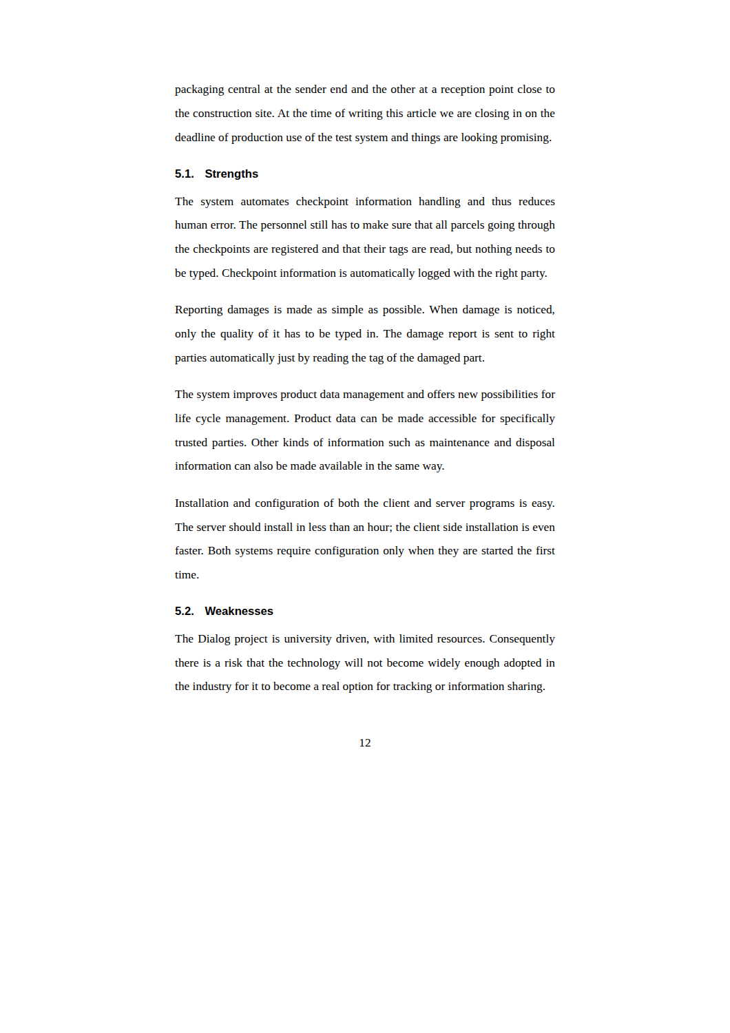packaging central at the sender end and the other at a reception point close to the construction site. At the time of writing this article we are closing in on the deadline of production use of the test system and things are looking promising.
5.1. Strengths
The system automates checkpoint information handling and thus reduces human error. The personnel still has to make sure that all parcels going through the checkpoints are registered and that their tags are read, but nothing needs to be typed. Checkpoint information is automatically logged with the right party.
Reporting damages is made as simple as possible. When damage is noticed, only the quality of it has to be typed in. The damage report is sent to right parties automatically just by reading the tag of the damaged part.
The system improves product data management and offers new possibilities for life cycle management. Product data can be made accessible for specifically trusted parties. Other kinds of information such as maintenance and disposal information can also be made available in the same way.
Installation and configuration of both the client and server programs is easy. The server should install in less than an hour; the client side installation is even faster. Both systems require configuration only when they are started the first time.
5.2. Weaknesses
The Dialog project is university driven, with limited resources. Consequently there is a risk that the technology will not become widely enough adopted in the industry for it to become a real option for tracking or information sharing.
12